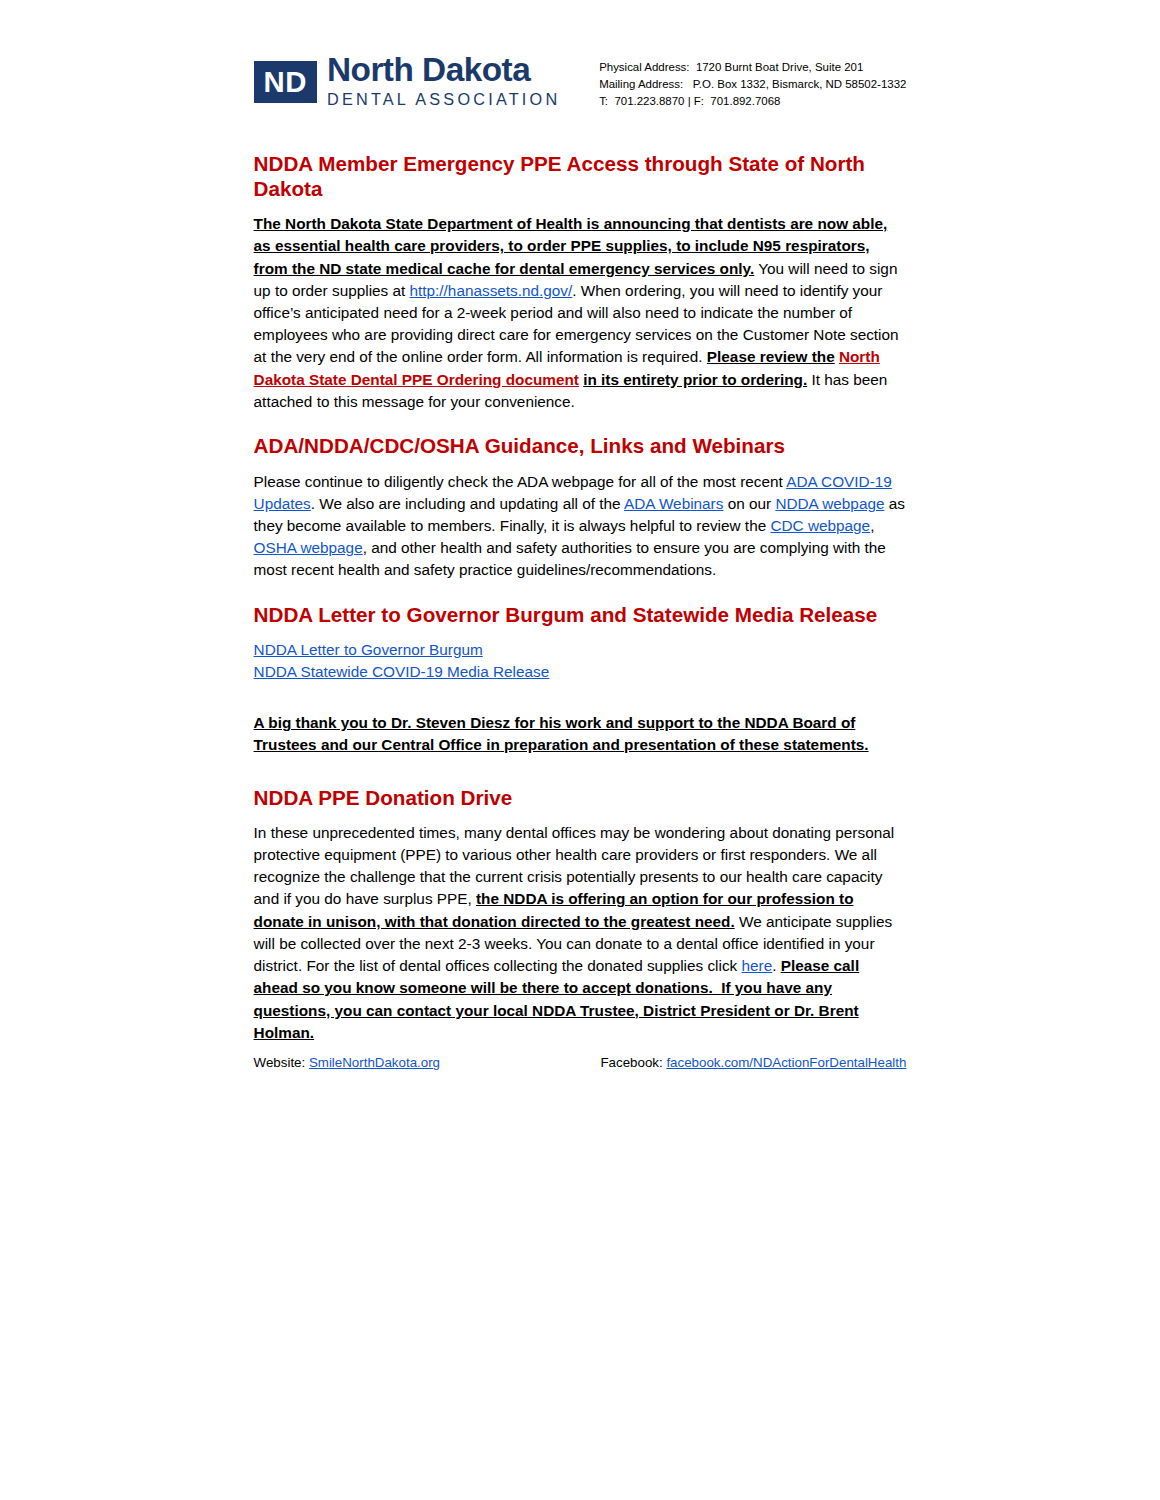ND
North Dakota
DENTAL ASSOCIATION
Physical Address: 1720 Burnt Boat Drive, Suite 201
Mailing Address: P.O. Box 1332, Bismarck, ND 58502-1332
T: 701.223.8870 | F: 701.892.7068
NDDA Member Emergency PPE Access through State of North Dakota
The North Dakota State Department of Health is announcing that dentists are now able, as essential health care providers, to order PPE supplies, to include N95 respirators, from the ND state medical cache for dental emergency services only. You will need to sign up to order supplies at http://hanassets.nd.gov/. When ordering, you will need to identify your office’s anticipated need for a 2-week period and will also need to indicate the number of employees who are providing direct care for emergency services on the Customer Note section at the very end of the online order form. All information is required. Please review the North Dakota State Dental PPE Ordering document in its entirety prior to ordering. It has been attached to this message for your convenience.
ADA/NDDA/CDC/OSHA Guidance, Links and Webinars
Please continue to diligently check the ADA webpage for all of the most recent ADA COVID-19 Updates. We also are including and updating all of the ADA Webinars on our NDDA webpage as they become available to members. Finally, it is always helpful to review the CDC webpage, OSHA webpage, and other health and safety authorities to ensure you are complying with the most recent health and safety practice guidelines/recommendations.
NDDA Letter to Governor Burgum and Statewide Media Release
NDDA Letter to Governor Burgum NDDA Statewide COVID-19 Media Release
A big thank you to Dr. Steven Diesz for his work and support to the NDDA Board of Trustees and our Central Office in preparation and presentation of these statements.
NDDA PPE Donation Drive
In these unprecedented times, many dental offices may be wondering about donating personal protective equipment (PPE) to various other health care providers or first responders. We all recognize the challenge that the current crisis potentially presents to our health care capacity and if you do have surplus PPE, the NDDA is offering an option for our profession to donate in unison, with that donation directed to the greatest need. We anticipate supplies will be collected over the next 2-3 weeks. You can donate to a dental office identified in your district. For the list of dental offices collecting the donated supplies click here. Please call ahead so you know someone will be there to accept donations. If you have any questions, you can contact your local NDDA Trustee, District President or Dr. Brent Holman.
Website: SmileNorthDakota.org
Facebook: facebook.com/NDActionForDentalHealth